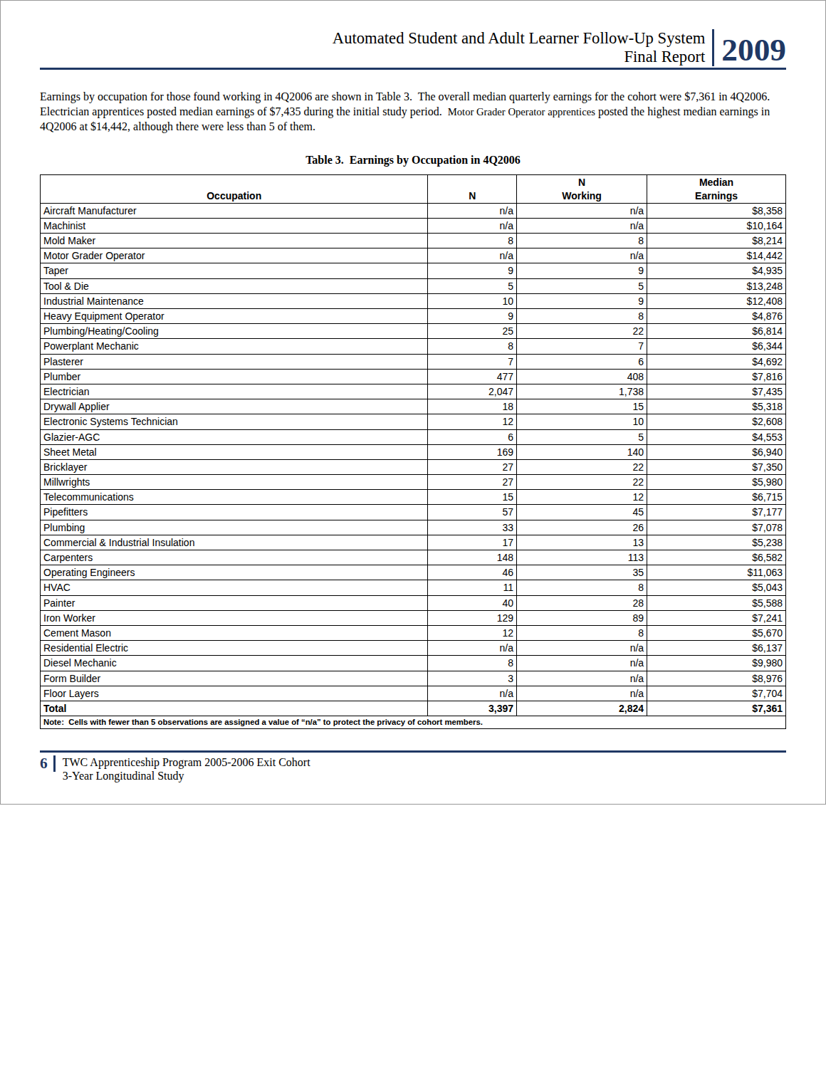Automated Student and Adult Learner Follow-Up System
Final Report
2009
Earnings by occupation for those found working in 4Q2006 are shown in Table 3. The overall median quarterly earnings for the cohort were $7,361 in 4Q2006. Electrician apprentices posted median earnings of $7,435 during the initial study period. Motor Grader Operator apprentices posted the highest median earnings in 4Q2006 at $14,442, although there were less than 5 of them.
Table 3. Earnings by Occupation in 4Q2006
| Occupation | N | N Working | Median Earnings |
| --- | --- | --- | --- |
| Aircraft Manufacturer | n/a | n/a | $8,358 |
| Machinist | n/a | n/a | $10,164 |
| Mold Maker | 8 | 8 | $8,214 |
| Motor Grader Operator | n/a | n/a | $14,442 |
| Taper | 9 | 9 | $4,935 |
| Tool & Die | 5 | 5 | $13,248 |
| Industrial Maintenance | 10 | 9 | $12,408 |
| Heavy Equipment Operator | 9 | 8 | $4,876 |
| Plumbing/Heating/Cooling | 25 | 22 | $6,814 |
| Powerplant Mechanic | 8 | 7 | $6,344 |
| Plasterer | 7 | 6 | $4,692 |
| Plumber | 477 | 408 | $7,816 |
| Electrician | 2,047 | 1,738 | $7,435 |
| Drywall Applier | 18 | 15 | $5,318 |
| Electronic Systems Technician | 12 | 10 | $2,608 |
| Glazier-AGC | 6 | 5 | $4,553 |
| Sheet Metal | 169 | 140 | $6,940 |
| Bricklayer | 27 | 22 | $7,350 |
| Millwrights | 27 | 22 | $5,980 |
| Telecommunications | 15 | 12 | $6,715 |
| Pipefitters | 57 | 45 | $7,177 |
| Plumbing | 33 | 26 | $7,078 |
| Commercial & Industrial Insulation | 17 | 13 | $5,238 |
| Carpenters | 148 | 113 | $6,582 |
| Operating Engineers | 46 | 35 | $11,063 |
| HVAC | 11 | 8 | $5,043 |
| Painter | 40 | 28 | $5,588 |
| Iron Worker | 129 | 89 | $7,241 |
| Cement Mason | 12 | 8 | $5,670 |
| Residential Electric | n/a | n/a | $6,137 |
| Diesel Mechanic | 8 | n/a | $9,980 |
| Form Builder | 3 | n/a | $8,976 |
| Floor Layers | n/a | n/a | $7,704 |
| Total | 3,397 | 2,824 | $7,361 |
| Note: Cells with fewer than 5 observations are assigned a value of “n/a” to protect the privacy of cohort members. |
6
TWC Apprenticeship Program 2005-2006 Exit Cohort
3-Year Longitudinal Study